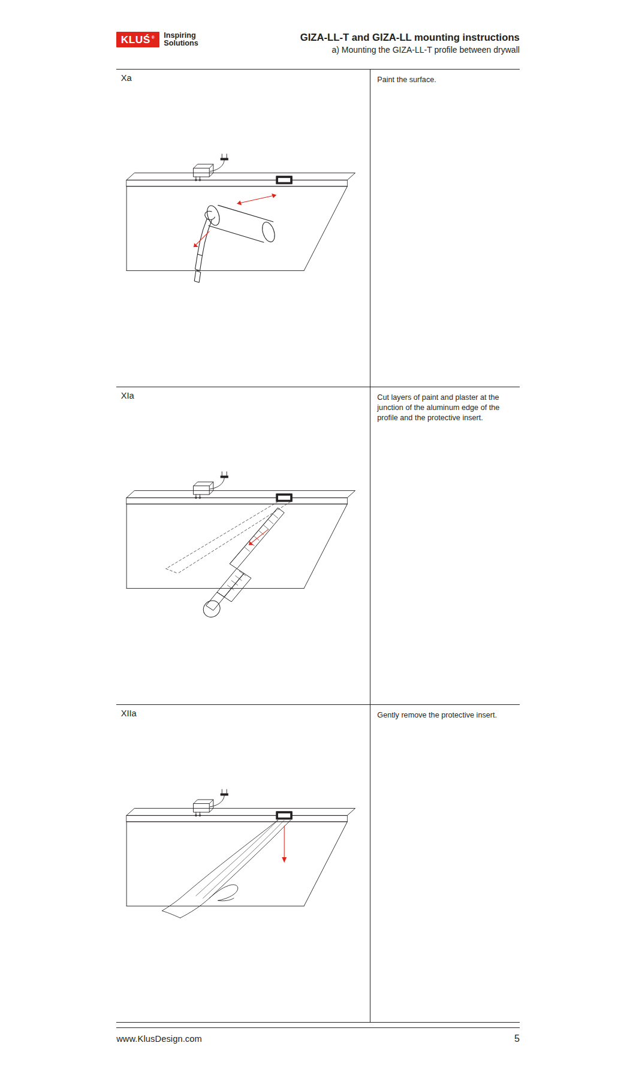KLUŚ®
Inspiring Solutions
GIZA-LL-T and GIZA-LL mounting instructions
a) Mounting the GIZA-LL-T profile between drywall
Xa
Paint the surface.
XIa
Cut layers of paint and plaster at the junction of the aluminum edge of the profile and the protective insert.
XIIa
Gently remove the protective insert.
www.KlusDesign.com
5